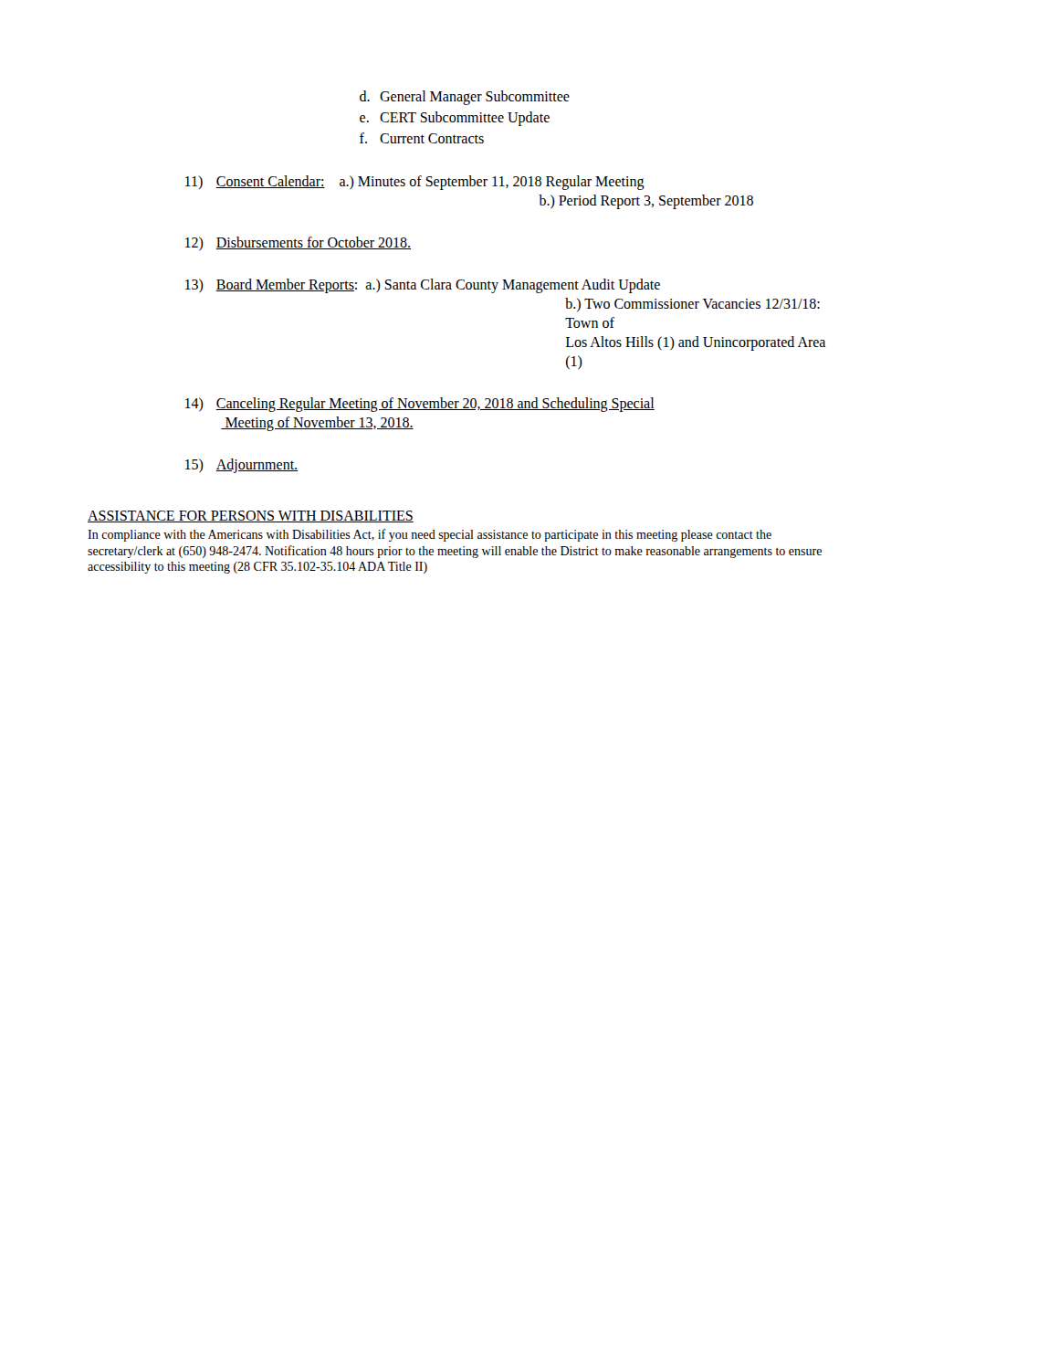d. General Manager Subcommittee
e. CERT Subcommittee Update
f. Current Contracts
11) Consent Calendar: a.) Minutes of September 11, 2018 Regular Meeting b.) Period Report 3, September 2018
12) Disbursements for October 2018.
13) Board Member Reports: a.) Santa Clara County Management Audit Update b.) Two Commissioner Vacancies 12/31/18: Town of Los Altos Hills (1) and Unincorporated Area (1)
14) Canceling Regular Meeting of November 20, 2018 and Scheduling Special Meeting of November 13, 2018.
15) Adjournment.
ASSISTANCE FOR PERSONS WITH DISABILITIES
In compliance with the Americans with Disabilities Act, if you need special assistance to participate in this meeting please contact the secretary/clerk at (650) 948-2474. Notification 48 hours prior to the meeting will enable the District to make reasonable arrangements to ensure accessibility to this meeting (28 CFR 35.102-35.104 ADA Title II)